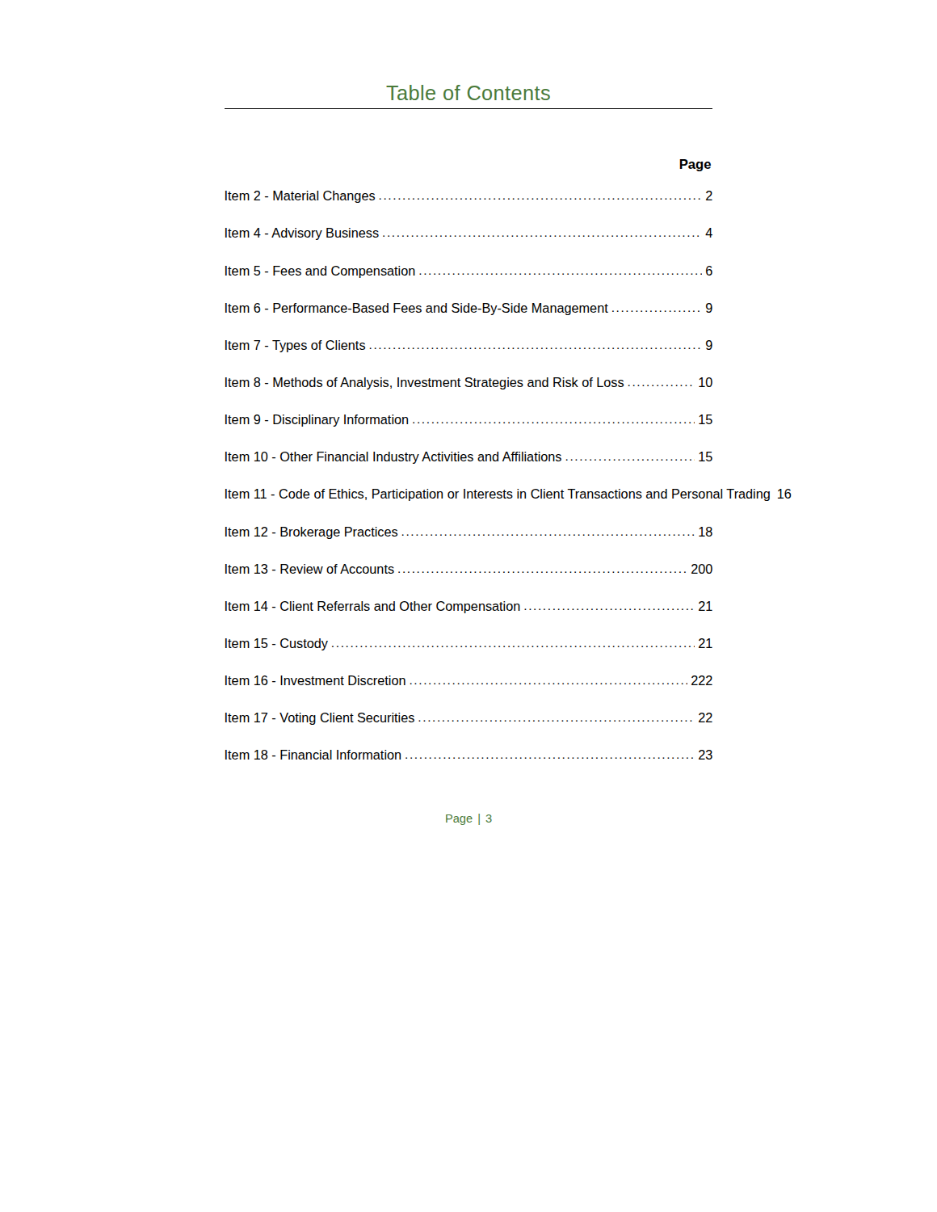Table of Contents
Page
Item 2 - Material Changes .......................................................................................................................... 2
Item 4 - Advisory Business ......................................................................................................................... 4
Item 5 - Fees and Compensation .............................................................................................................. 6
Item 6 - Performance-Based Fees and Side-By-Side Management ............................................................. 9
Item 7 - Types of Clients ............................................................................................................................. 9
Item 8 - Methods of Analysis, Investment Strategies and Risk of Loss ....................................................... 10
Item 9 - Disciplinary Information .............................................................................................................. 15
Item 10 - Other Financial Industry Activities and Affiliations ...................................................................... 15
Item 11 - Code of Ethics, Participation or Interests in Client Transactions and Personal Trading .............. 16
Item 12 - Brokerage Practices ................................................................................................................... 18
Item 13 - Review of Accounts .............................................................................................................. 200
Item 14 - Client Referrals and Other Compensation .................................................................................. 21
Item 15 - Custody ................................................................................................................................. 21
Item 16 - Investment Discretion ......................................................................................................... 222
Item 17 - Voting Client Securities .............................................................................................................. 22
Item 18 - Financial Information .............................................................................................................. 23
Page|3